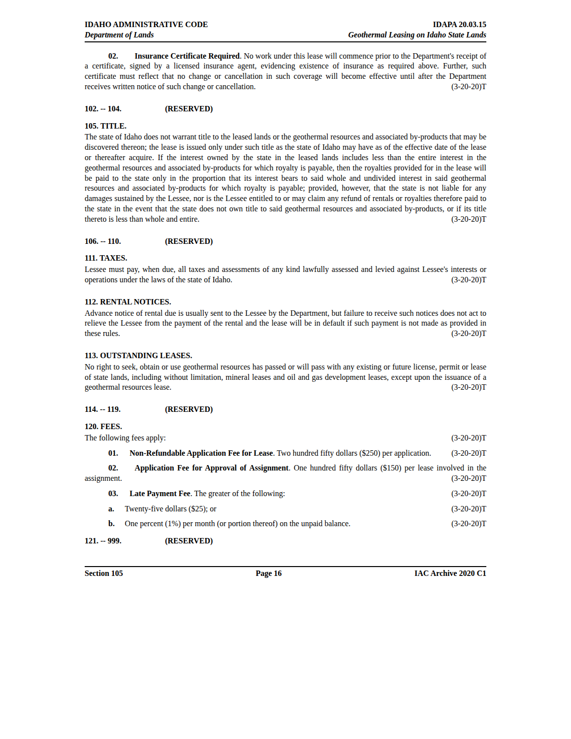IDAHO ADMINISTRATIVE CODE Department of Lands
IDAPA 20.03.15 Geothermal Leasing on Idaho State Lands
02. Insurance Certificate Required. No work under this lease will commence prior to the Department's receipt of a certificate, signed by a licensed insurance agent, evidencing existence of insurance as required above. Further, such certificate must reflect that no change or cancellation in such coverage will become effective until after the Department receives written notice of such change or cancellation.(3-20-20)T
102. -- 104.(RESERVED)
105. Title.
The state of Idaho does not warrant title to the leased lands or the geothermal resources and associated by-products that may be discovered thereon; the lease is issued only under such title as the state of Idaho may have as of the effective date of the lease or thereafter acquire. If the interest owned by the state in the leased lands includes less than the entire interest in the geothermal resources and associated by-products for which royalty is payable, then the royalties provided for in the lease will be paid to the state only in the proportion that its interest bears to said whole and undivided interest in said geothermal resources and associated by-products for which royalty is payable; provided, however, that the state is not liable for any damages sustained by the Lessee, nor is the Lessee entitled to or may claim any refund of rentals or royalties therefore paid to the state in the event that the state does not own title to said geothermal resources and associated by-products, or if its title thereto is less than whole and entire.(3-20-20)T
106. -- 110.(RESERVED)
111. Taxes.
Lessee must pay, when due, all taxes and assessments of any kind lawfully assessed and levied against Lessee's interests or operations under the laws of the state of Idaho.(3-20-20)T
112. Rental Notices.
Advance notice of rental due is usually sent to the Lessee by the Department, but failure to receive such notices does not act to relieve the Lessee from the payment of the rental and the lease will be in default if such payment is not made as provided in these rules.(3-20-20)T
113. Outstanding Leases.
No right to seek, obtain or use geothermal resources has passed or will pass with any existing or future license, permit or lease of state lands, including without limitation, mineral leases and oil and gas development leases, except upon the issuance of a geothermal resources lease.(3-20-20)T
114. -- 119.(RESERVED)
120. Fees.
The following fees apply:
(3-20-20)T
01.
Non-Refundable Application Fee for Lease. Two hundred fifty dollars ($250) per application.
(3-20-20)T
02. Application Fee for Approval of Assignment. One hundred fifty dollars ($150) per lease involved in the assignment.(3-20-20)T
03.
Late Payment Fee. The greater of the following:
(3-20-20)T
a.
Twenty-five dollars ($25); or
(3-20-20)T
b.
One percent (1%) per month (or portion thereof) on the unpaid balance.
(3-20-20)T
121. -- 999.(RESERVED)
Section 105
Page 16
IAC Archive 2020 C1